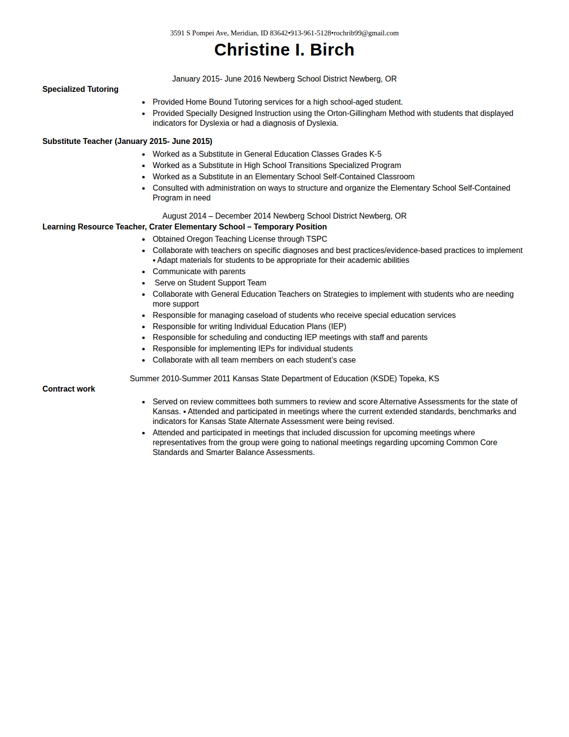3591 S Pompei Ave, Meridian, ID 83642•913-961-5128•rochrib99@gmail.com
Christine I. Birch
January 2015- June 2016 Newberg School District Newberg, OR
Specialized Tutoring
Provided Home Bound Tutoring services for a high school-aged student.
Provided Specially Designed Instruction using the Orton-Gillingham Method with students that displayed indicators for Dyslexia or had a diagnosis of Dyslexia.
Substitute Teacher (January 2015- June 2015)
Worked as a Substitute in General Education Classes Grades K-5
Worked as a Substitute in High School Transitions Specialized Program
Worked as a Substitute in an Elementary School Self-Contained Classroom
Consulted with administration on ways to structure and organize the Elementary School Self-Contained Program in need
August 2014 – December 2014 Newberg School District Newberg, OR
Learning Resource Teacher, Crater Elementary School – Temporary Position
Obtained Oregon Teaching License through TSPC
Collaborate with teachers on specific diagnoses and best practices/evidence-based practices to implement ▪ Adapt materials for students to be appropriate for their academic abilities
Communicate with parents
Serve on Student Support Team
Collaborate with General Education Teachers on Strategies to implement with students who are needing more support
Responsible for managing caseload of students who receive special education services
Responsible for writing Individual Education Plans (IEP)
Responsible for scheduling and conducting IEP meetings with staff and parents
Responsible for implementing IEPs for individual students
Collaborate with all team members on each student’s case
Summer 2010-Summer 2011 Kansas State Department of Education (KSDE) Topeka, KS
Contract work
Served on review committees both summers to review and score Alternative Assessments for the state of Kansas. ▪ Attended and participated in meetings where the current extended standards, benchmarks and indicators for Kansas State Alternate Assessment were being revised.
Attended and participated in meetings that included discussion for upcoming meetings where representatives from the group were going to national meetings regarding upcoming Common Core Standards and Smarter Balance Assessments.